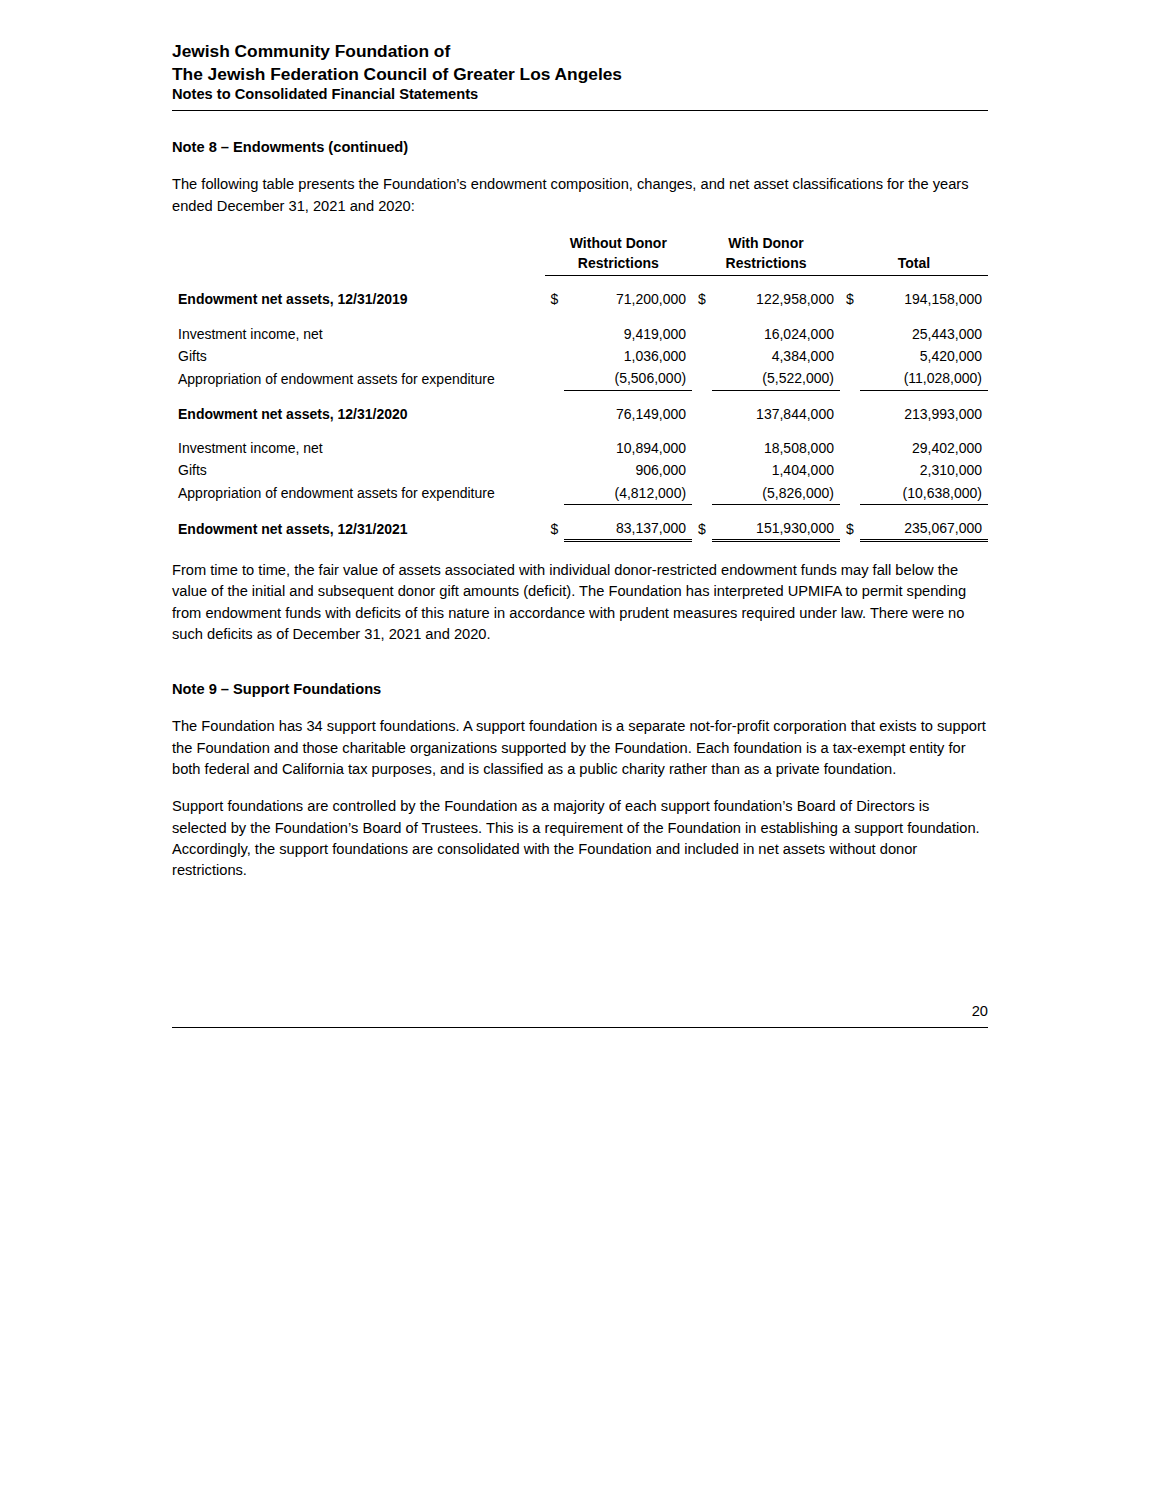Jewish Community Foundation of
The Jewish Federation Council of Greater Los Angeles
Notes to Consolidated Financial Statements
Note 8 – Endowments (continued)
The following table presents the Foundation’s endowment composition, changes, and net asset classifications for the years ended December 31, 2021 and 2020:
| | Without Donor Restrictions | With Donor Restrictions | Total |
| --- | --- | --- | --- |
| Endowment net assets, 12/31/2019 | $ | 71,200,000 | $ | 122,958,000 | $ | 194,158,000 |
| Investment income, net | | 9,419,000 | | 16,024,000 | | 25,443,000 |
| Gifts | | 1,036,000 | | 4,384,000 | | 5,420,000 |
| Appropriation of endowment assets for expenditure | | (5,506,000) | | (5,522,000) | | (11,028,000) |
| Endowment net assets, 12/31/2020 | | 76,149,000 | | 137,844,000 | | 213,993,000 |
| Investment income, net | | 10,894,000 | | 18,508,000 | | 29,402,000 |
| Gifts | | 906,000 | | 1,404,000 | | 2,310,000 |
| Appropriation of endowment assets for expenditure | | (4,812,000) | | (5,826,000) | | (10,638,000) |
| Endowment net assets, 12/31/2021 | $ | 83,137,000 | $ | 151,930,000 | $ | 235,067,000 |
From time to time, the fair value of assets associated with individual donor-restricted endowment funds may fall below the value of the initial and subsequent donor gift amounts (deficit). The Foundation has interpreted UPMIFA to permit spending from endowment funds with deficits of this nature in accordance with prudent measures required under law. There were no such deficits as of December 31, 2021 and 2020.
Note 9 – Support Foundations
The Foundation has 34 support foundations. A support foundation is a separate not-for-profit corporation that exists to support the Foundation and those charitable organizations supported by the Foundation. Each foundation is a tax-exempt entity for both federal and California tax purposes, and is classified as a public charity rather than as a private foundation.
Support foundations are controlled by the Foundation as a majority of each support foundation’s Board of Directors is selected by the Foundation’s Board of Trustees. This is a requirement of the Foundation in establishing a support foundation. Accordingly, the support foundations are consolidated with the Foundation and included in net assets without donor restrictions.
20